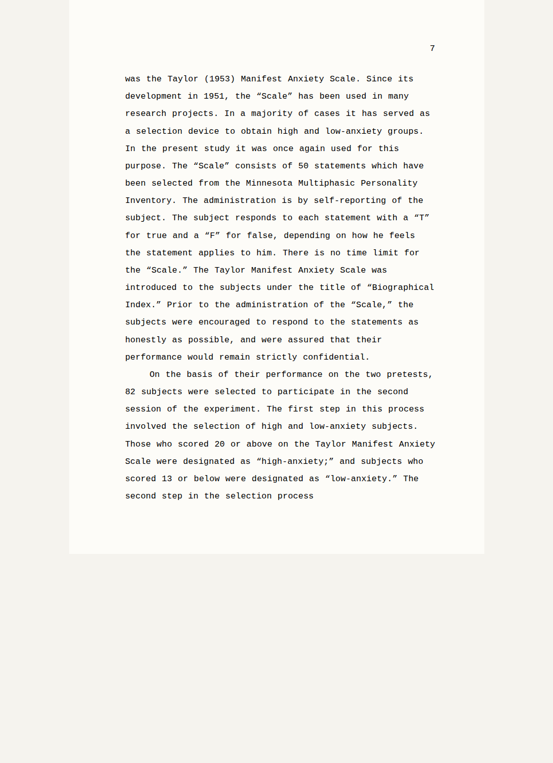7
was the Taylor (1953) Manifest Anxiety Scale. Since its development in 1951, the “Scale” has been used in many research projects. In a majority of cases it has served as a selection device to obtain high and low-anxiety groups. In the present study it was once again used for this purpose. The “Scale” consists of 50 statements which have been selected from the Minnesota Multiphasic Personality Inventory. The administration is by self-reporting of the subject. The subject responds to each statement with a “T” for true and a “F” for false, depending on how he feels the statement applies to him. There is no time limit for the “Scale.” The Taylor Manifest Anxiety Scale was introduced to the subjects under the title of “Biographical Index.” Prior to the administration of the “Scale,” the subjects were encouraged to respond to the statements as honestly as possible, and were assured that their performance would remain strictly confidential.
On the basis of their performance on the two pretests, 82 subjects were selected to participate in the second session of the experiment. The first step in this process involved the selection of high and low-anxiety subjects. Those who scored 20 or above on the Taylor Manifest Anxiety Scale were designated as “high-anxiety;” and subjects who scored 13 or below were designated as “low-anxiety.” The second step in the selection process